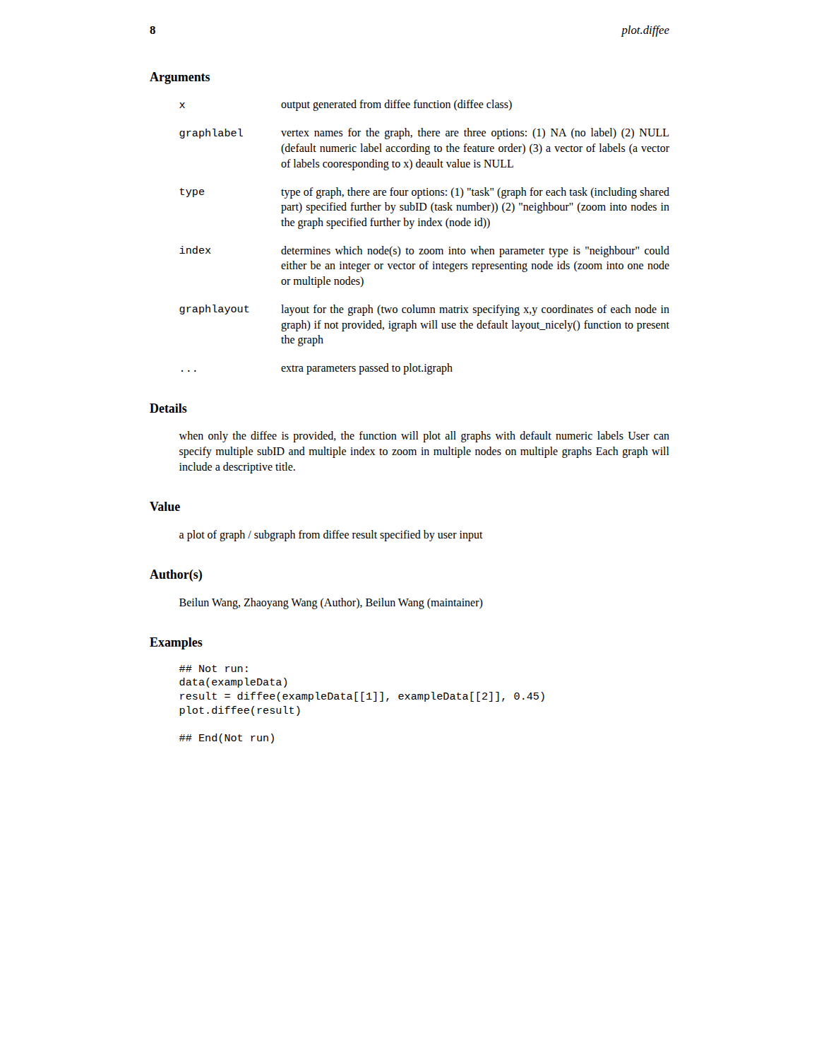8 plot.diffee
Arguments
x
output generated from diffee function (diffee class)
graphlabel
vertex names for the graph, there are three options: (1) NA (no label) (2) NULL (default numeric label according to the feature order) (3) a vector of labels (a vector of labels cooresponding to x) deault value is NULL
type
type of graph, there are four options: (1) "task" (graph for each task (including shared part) specified further by subID (task number)) (2) "neighbour" (zoom into nodes in the graph specified further by index (node id))
index
determines which node(s) to zoom into when parameter type is "neighbour" could either be an integer or vector of integers representing node ids (zoom into one node or multiple nodes)
graphlayout
layout for the graph (two column matrix specifying x,y coordinates of each node in graph) if not provided, igraph will use the default layout_nicely() function to present the graph
...
extra parameters passed to plot.igraph
Details
when only the diffee is provided, the function will plot all graphs with default numeric labels User can specify multiple subID and multiple index to zoom in multiple nodes on multiple graphs Each graph will include a descriptive title.
Value
a plot of graph / subgraph from diffee result specified by user input
Author(s)
Beilun Wang, Zhaoyang Wang (Author), Beilun Wang (maintainer)
Examples
## Not run:
data(exampleData)
result = diffee(exampleData[[1]], exampleData[[2]], 0.45)
plot.diffee(result)

## End(Not run)